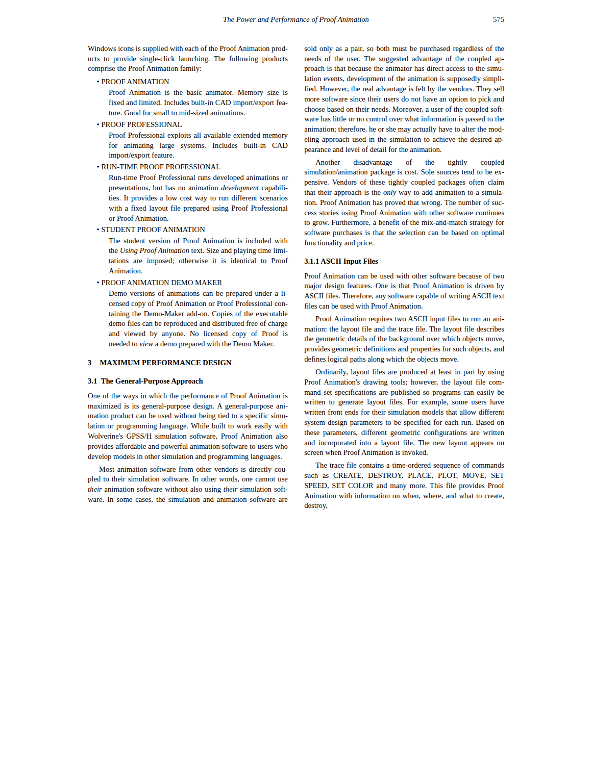The Power and Performance of Proof Animation 575
Windows icons is supplied with each of the Proof Animation products to provide single-click launching. The following products comprise the Proof Animation family:
• Proof Animation Proof Animation is the basic animator. Memory size is fixed and limited. Includes built-in CAD import/export feature. Good for small to mid-sized animations.
• Proof Professional Proof Professional exploits all available extended memory for animating large systems. Includes built-in CAD import/export feature.
• Run-Time Proof Professional Run-time Proof Professional runs developed animations or presentations, but has no animation development capabilities. It provides a low cost way to run different scenarios with a fixed layout file prepared using Proof Professional or Proof Animation.
• Student Proof Animation The student version of Proof Animation is included with the Using Proof Animation text. Size and playing time limitations are imposed; otherwise it is identical to Proof Animation.
• Proof Animation Demo Maker Demo versions of animations can be prepared under a licensed copy of Proof Animation or Proof Professional containing the Demo-Maker add-on. Copies of the executable demo files can be reproduced and distributed free of charge and viewed by anyone. No licensed copy of Proof is needed to view a demo prepared with the Demo Maker.
3 MAXIMUM PERFORMANCE DESIGN
3.1 The General-Purpose Approach
One of the ways in which the performance of Proof Animation is maximized is its general-purpose design. A general-purpose animation product can be used without being tied to a specific simulation or programming language. While built to work easily with Wolverine's GPSS/H simulation software, Proof Animation also provides affordable and powerful animation software to users who develop models in other simulation and programming languages.
Most animation software from other vendors is directly coupled to their simulation software. In other words, one cannot use their animation software without also using their simulation software. In some cases, the simulation and animation software are sold only as a pair, so both must be purchased regardless of the needs of the user. The suggested advantage of the coupled approach is that because the animator has direct access to the simulation events, development of the animation is supposedly simplified. However, the real advantage is felt by the vendors. They sell more software since their users do not have an option to pick and choose based on their needs. Moreover, a user of the coupled software has little or no control over what information is passed to the animation; therefore, he or she may actually have to alter the modeling approach used in the simulation to achieve the desired appearance and level of detail for the animation.
Another disadvantage of the tightly coupled simulation/animation package is cost. Sole sources tend to be expensive. Vendors of these tightly coupled packages often claim that their approach is the only way to add animation to a simulation. Proof Animation has proved that wrong. The number of success stories using Proof Animation with other software continues to grow. Furthermore, a benefit of the mix-and-match strategy for software purchases is that the selection can be based on optimal functionality and price.
3.1.1 ASCII Input Files
Proof Animation can be used with other software because of two major design features. One is that Proof Animation is driven by ASCII files. Therefore, any software capable of writing ASCII text files can be used with Proof Animation.
Proof Animation requires two ASCII input files to run an animation: the layout file and the trace file. The layout file describes the geometric details of the background over which objects move, provides geometric definitions and properties for such objects, and defines logical paths along which the objects move.
Ordinarily, layout files are produced at least in part by using Proof Animation's drawing tools; however, the layout file command set specifications are published so programs can easily be written to generate layout files. For example, some users have written front ends for their simulation models that allow different system design parameters to be specified for each run. Based on these parameters, different geometric configurations are written and incorporated into a layout file. The new layout appears on screen when Proof Animation is invoked.
The trace file contains a time-ordered sequence of commands such as CREATE, DESTROY, PLACE, PLOT, MOVE, SET SPEED, SET COLOR and many more. This file provides Proof Animation with information on when, where, and what to create, destroy,